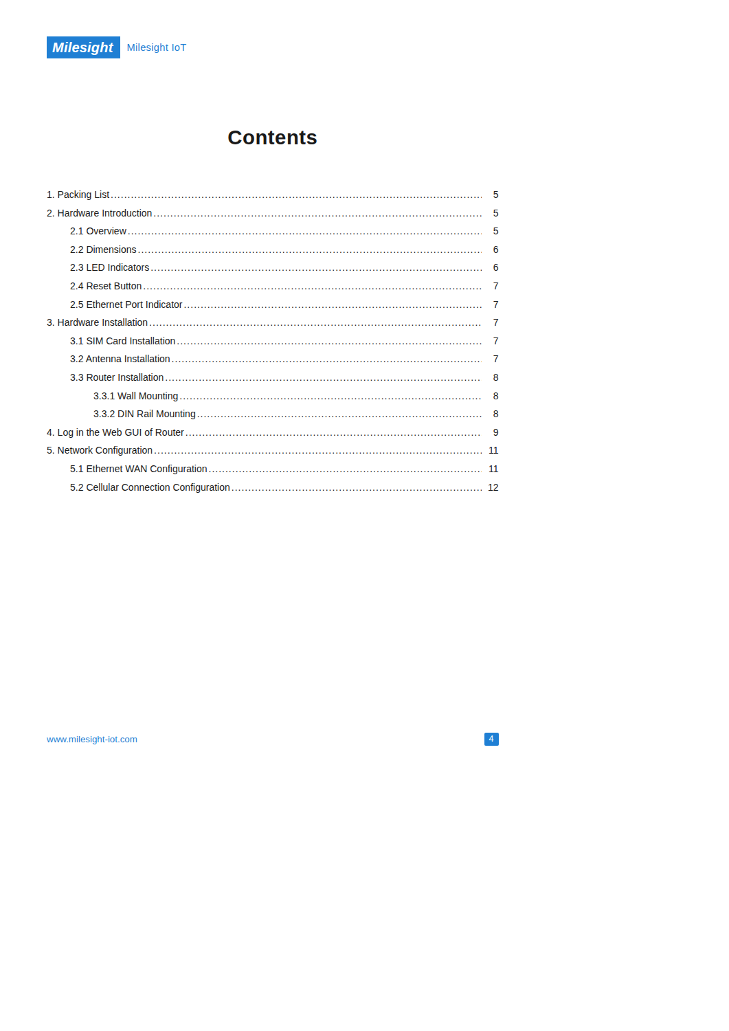Milesight Milesight IoT
Contents
1. Packing List .................................................................................................................................................. 5
2. Hardware Introduction ................................................................................................................................. 5
2.1 Overview ............................................................................................................................................. 5
2.2 Dimensions ......................................................................................................................................... 6
2.3 LED Indicators .................................................................................................................................... 6
2.4 Reset Button ....................................................................................................................................... 7
2.5 Ethernet Port Indicator ....................................................................................................................... 7
3. Hardware Installation ................................................................................................................................... 7
3.1 SIM Card Installation ........................................................................................................................... 7
3.2 Antenna Installation ............................................................................................................................. 7
3.3 Router Installation ................................................................................................................................ 8
3.3.1 Wall Mounting ......................................................................................................................... 8
3.3.2 DIN Rail Mounting ................................................................................................................. 8
4. Log in the Web GUI of Router ....................................................................................................................... 9
5. Network Configuration .............................................................................................................................. 11
5.1 Ethernet WAN Configuration ....................................................................................................... 11
5.2 Cellular Connection Configuration ............................................................................................. 12
www.milesight-iot.com 4